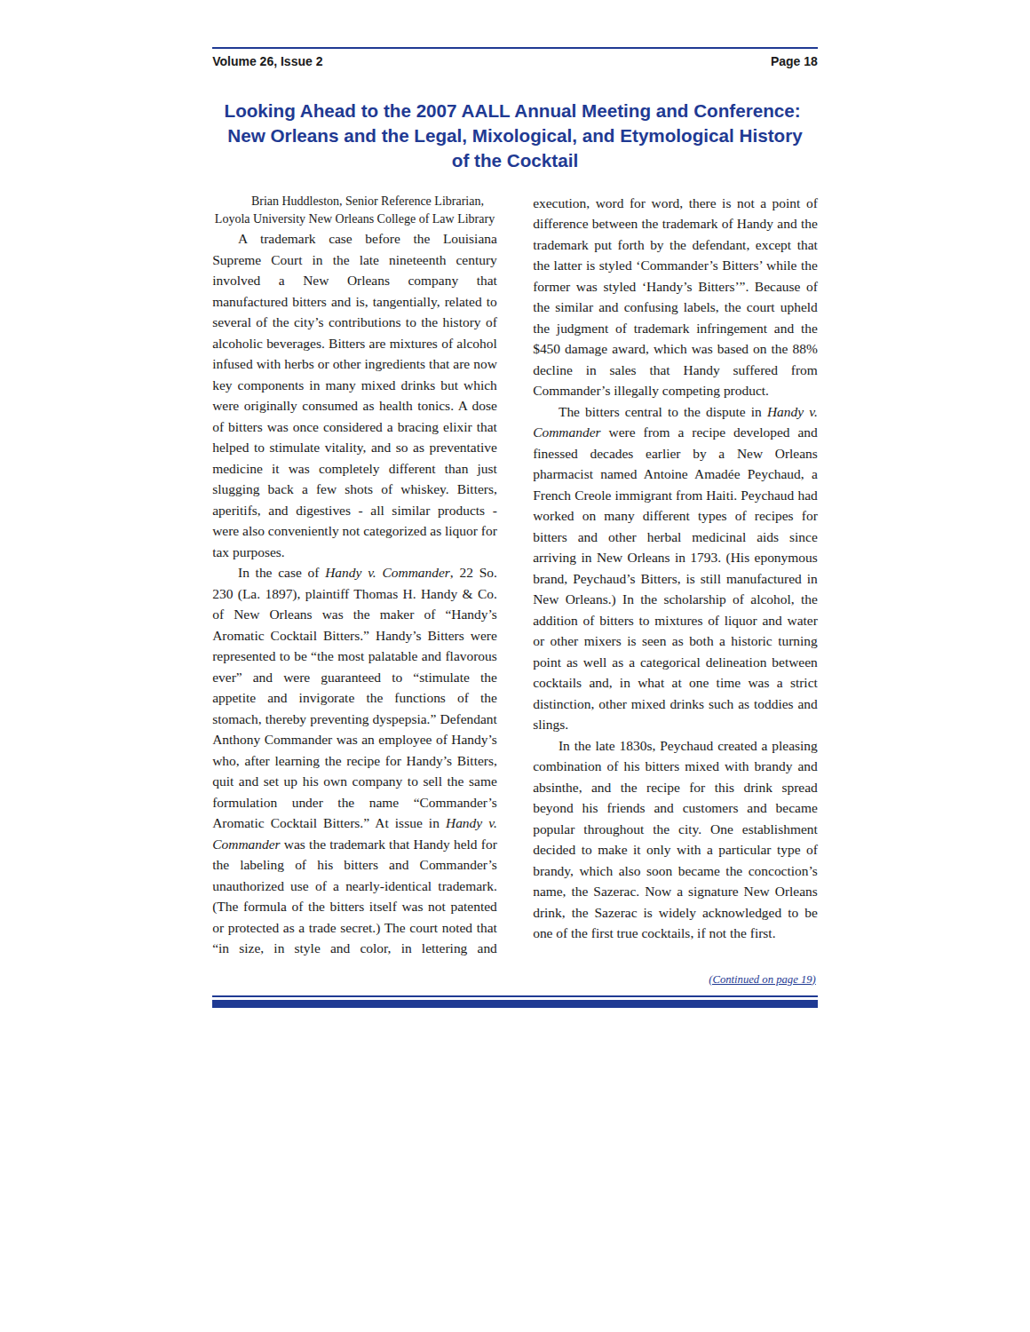Volume 26, Issue 2 Page 18
Looking Ahead to the 2007 AALL Annual Meeting and Conference: New Orleans and the Legal, Mixological, and Etymological History of the Cocktail
Brian Huddleston, Senior Reference Librarian,
Loyola University New Orleans College of Law Library
A trademark case before the Louisiana Supreme Court in the late nineteenth century involved a New Orleans company that manufactured bitters and is, tangentially, related to several of the city’s contributions to the history of alcoholic beverages. Bitters are mixtures of alcohol infused with herbs or other ingredients that are now key components in many mixed drinks but which were originally consumed as health tonics. A dose of bitters was once considered a bracing elixir that helped to stimulate vitality, and so as preventative medicine it was completely different than just slugging back a few shots of whiskey. Bitters, aperitifs, and digestives - all similar products - were also conveniently not categorized as liquor for tax purposes.
In the case of Handy v. Commander, 22 So. 230 (La. 1897), plaintiff Thomas H. Handy & Co. of New Orleans was the maker of “Handy’s Aromatic Cocktail Bitters.” Handy’s Bitters were represented to be “the most palatable and flavorous ever” and were guaranteed to “stimulate the appetite and invigorate the functions of the stomach, thereby preventing dyspepsia.” Defendant Anthony Commander was an employee of Handy’s who, after learning the recipe for Handy’s Bitters, quit and set up his own company to sell the same formulation under the name “Commander’s Aromatic Cocktail Bitters.” At issue in Handy v. Commander was the trademark that Handy held for the labeling of his bitters and Commander’s unauthorized use of a nearly-identical trademark. (The formula of the bitters itself was not patented or protected as a trade secret.) The court noted that “in size, in style and color, in lettering and execution, word for word, there is not a point of difference between the trademark of Handy and the trademark put forth by the defendant, except that the latter is styled ‘Commander’s Bitters’ while the former was styled ‘Handy’s Bitters’”. Because of the similar and confusing labels, the court upheld the judgment of trademark infringement and the $450 damage award, which was based on the 88% decline in sales that Handy suffered from Commander’s illegally competing product.
The bitters central to the dispute in Handy v. Commander were from a recipe developed and finessed decades earlier by a New Orleans pharmacist named Antoine Amadée Peychaud, a French Creole immigrant from Haiti. Peychaud had worked on many different types of recipes for bitters and other herbal medicinal aids since arriving in New Orleans in 1793. (His eponymous brand, Peychaud’s Bitters, is still manufactured in New Orleans.) In the scholarship of alcohol, the addition of bitters to mixtures of liquor and water or other mixers is seen as both a historic turning point as well as a categorical delineation between cocktails and, in what at one time was a strict distinction, other mixed drinks such as toddies and slings.
In the late 1830s, Peychaud created a pleasing combination of his bitters mixed with brandy and absinthe, and the recipe for this drink spread beyond his friends and customers and became popular throughout the city. One establishment decided to make it only with a particular type of brandy, which also soon became the concoction’s name, the Sazerac. Now a signature New Orleans drink, the Sazerac is widely acknowledged to be one of the first true cocktails, if not the first.
(Continued on page 19)